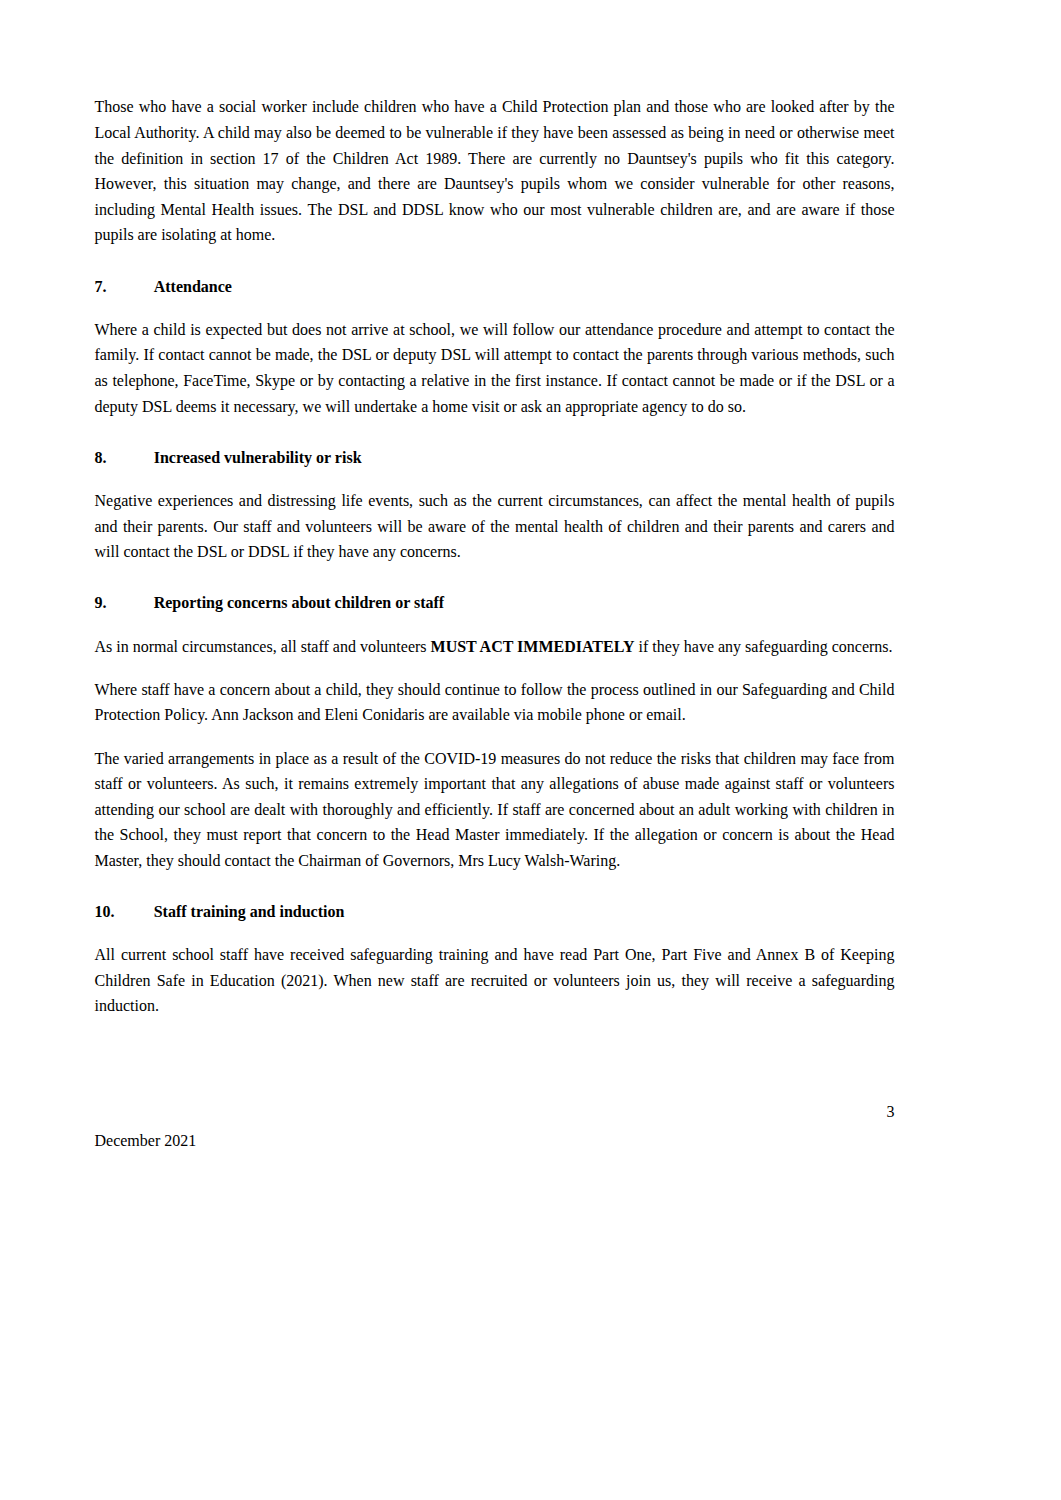Those who have a social worker include children who have a Child Protection plan and those who are looked after by the Local Authority. A child may also be deemed to be vulnerable if they have been assessed as being in need or otherwise meet the definition in section 17 of the Children Act 1989. There are currently no Dauntsey's pupils who fit this category. However, this situation may change, and there are Dauntsey's pupils whom we consider vulnerable for other reasons, including Mental Health issues. The DSL and DDSL know who our most vulnerable children are, and are aware if those pupils are isolating at home.
7. Attendance
Where a child is expected but does not arrive at school, we will follow our attendance procedure and attempt to contact the family. If contact cannot be made, the DSL or deputy DSL will attempt to contact the parents through various methods, such as telephone, FaceTime, Skype or by contacting a relative in the first instance. If contact cannot be made or if the DSL or a deputy DSL deems it necessary, we will undertake a home visit or ask an appropriate agency to do so.
8. Increased vulnerability or risk
Negative experiences and distressing life events, such as the current circumstances, can affect the mental health of pupils and their parents. Our staff and volunteers will be aware of the mental health of children and their parents and carers and will contact the DSL or DDSL if they have any concerns.
9. Reporting concerns about children or staff
As in normal circumstances, all staff and volunteers MUST ACT IMMEDIATELY if they have any safeguarding concerns.
Where staff have a concern about a child, they should continue to follow the process outlined in our Safeguarding and Child Protection Policy. Ann Jackson and Eleni Conidaris are available via mobile phone or email.
The varied arrangements in place as a result of the COVID-19 measures do not reduce the risks that children may face from staff or volunteers. As such, it remains extremely important that any allegations of abuse made against staff or volunteers attending our school are dealt with thoroughly and efficiently. If staff are concerned about an adult working with children in the School, they must report that concern to the Head Master immediately. If the allegation or concern is about the Head Master, they should contact the Chairman of Governors, Mrs Lucy Walsh-Waring.
10. Staff training and induction
All current school staff have received safeguarding training and have read Part One, Part Five and Annex B of Keeping Children Safe in Education (2021). When new staff are recruited or volunteers join us, they will receive a safeguarding induction.
3
December 2021